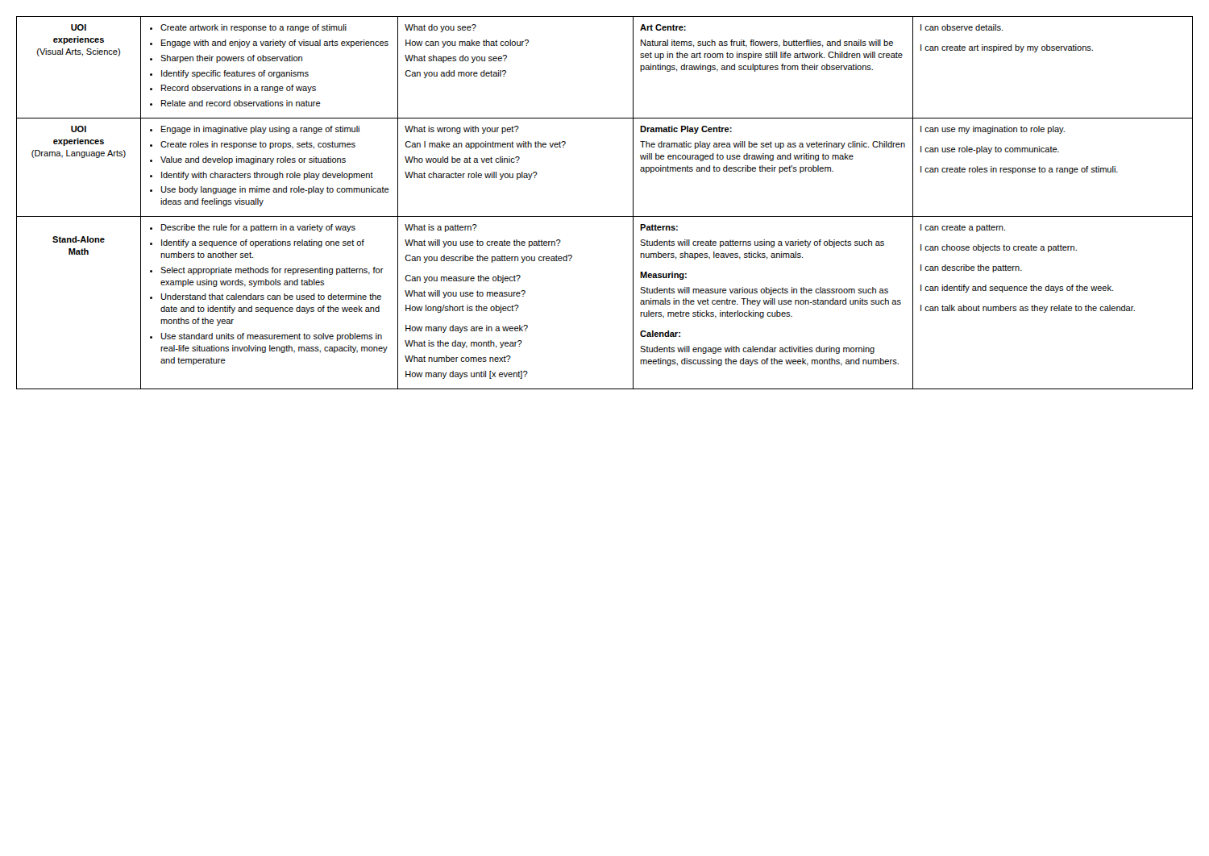| UOI experiences (Visual Arts, Science) | Create artwork in response to a range of stimuli Engage with and enjoy a variety of visual arts experiences Sharpen their powers of observation Identify specific features of organisms Record observations in a range of ways Relate and record observations in nature | What do you see? How can you make that colour? What shapes do you see? Can you add more detail? | Art Centre: Natural items, such as fruit, flowers, butterflies, and snails will be set up in the art room to inspire still life artwork. Children will create paintings, drawings, and sculptures from their observations. | I can observe details. I can create art inspired by my observations. |
| UOI experiences (Drama, Language Arts) | Engage in imaginative play using a range of stimuli Create roles in response to props, sets, costumes Value and develop imaginary roles or situations Identify with characters through role play development Use body language in mime and role-play to communicate ideas and feelings visually | What is wrong with your pet? Can I make an appointment with the vet? Who would be at a vet clinic? What character role will you play? | Dramatic Play Centre: The dramatic play area will be set up as a veterinary clinic. Children will be encouraged to use drawing and writing to make appointments and to describe their pet's problem. | I can use my imagination to role play. I can use role-play to communicate. I can create roles in response to a range of stimuli. |
| Stand-Alone Math | Describe the rule for a pattern in a variety of ways Identify a sequence of operations relating one set of numbers to another set. Select appropriate methods for representing patterns, for example using words, symbols and tables Understand that calendars can be used to determine the date and to identify and sequence days of the week and months of the year Use standard units of measurement to solve problems in real-life situations involving length, mass, capacity, money and temperature | What is a pattern? What will you use to create the pattern? Can you describe the pattern you created? Can you measure the object? What will you use to measure? How long/short is the object? How many days are in a week? What is the day, month, year? What number comes next? How many days until [x event]? | Patterns: Students will create patterns using a variety of objects such as numbers, shapes, leaves, sticks, animals. Measuring: Students will measure various objects in the classroom such as animals in the vet centre. They will use non-standard units such as rulers, metre sticks, interlocking cubes. Calendar: Students will engage with calendar activities during morning meetings, discussing the days of the week, months, and numbers. | I can create a pattern. I can choose objects to create a pattern. I can describe the pattern. I can identify and sequence the days of the week. I can talk about numbers as they relate to the calendar. |